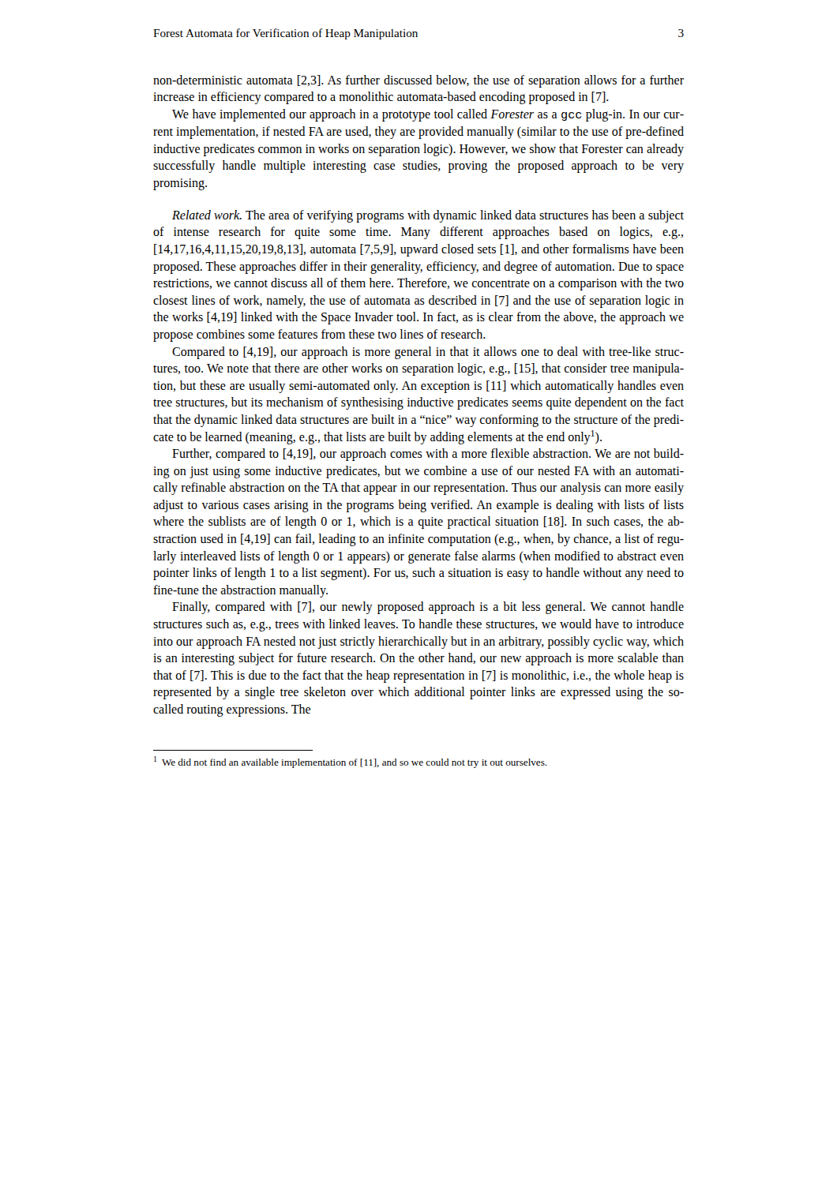Forest Automata for Verification of Heap Manipulation 3
non-deterministic automata [2,3]. As further discussed below, the use of separation allows for a further increase in efficiency compared to a monolithic automata-based encoding proposed in [7].
We have implemented our approach in a prototype tool called Forester as a gcc plug-in. In our current implementation, if nested FA are used, they are provided manually (similar to the use of pre-defined inductive predicates common in works on separation logic). However, we show that Forester can already successfully handle multiple interesting case studies, proving the proposed approach to be very promising.
Related work. The area of verifying programs with dynamic linked data structures has been a subject of intense research for quite some time. Many different approaches based on logics, e.g., [14,17,16,4,11,15,20,19,8,13], automata [7,5,9], upward closed sets [1], and other formalisms have been proposed. These approaches differ in their generality, efficiency, and degree of automation. Due to space restrictions, we cannot discuss all of them here. Therefore, we concentrate on a comparison with the two closest lines of work, namely, the use of automata as described in [7] and the use of separation logic in the works [4,19] linked with the Space Invader tool. In fact, as is clear from the above, the approach we propose combines some features from these two lines of research.
Compared to [4,19], our approach is more general in that it allows one to deal with tree-like structures, too. We note that there are other works on separation logic, e.g., [15], that consider tree manipulation, but these are usually semi-automated only. An exception is [11] which automatically handles even tree structures, but its mechanism of synthesising inductive predicates seems quite dependent on the fact that the dynamic linked data structures are built in a “nice” way conforming to the structure of the predicate to be learned (meaning, e.g., that lists are built by adding elements at the end only1).
Further, compared to [4,19], our approach comes with a more flexible abstraction. We are not building on just using some inductive predicates, but we combine a use of our nested FA with an automatically refinable abstraction on the TA that appear in our representation. Thus our analysis can more easily adjust to various cases arising in the programs being verified. An example is dealing with lists of lists where the sublists are of length 0 or 1, which is a quite practical situation [18]. In such cases, the abstraction used in [4,19] can fail, leading to an infinite computation (e.g., when, by chance, a list of regularly interleaved lists of length 0 or 1 appears) or generate false alarms (when modified to abstract even pointer links of length 1 to a list segment). For us, such a situation is easy to handle without any need to fine-tune the abstraction manually.
Finally, compared with [7], our newly proposed approach is a bit less general. We cannot handle structures such as, e.g., trees with linked leaves. To handle these structures, we would have to introduce into our approach FA nested not just strictly hierarchically but in an arbitrary, possibly cyclic way, which is an interesting subject for future research. On the other hand, our new approach is more scalable than that of [7]. This is due to the fact that the heap representation in [7] is monolithic, i.e., the whole heap is represented by a single tree skeleton over which additional pointer links are expressed using the so-called routing expressions. The
1 We did not find an available implementation of [11], and so we could not try it out ourselves.